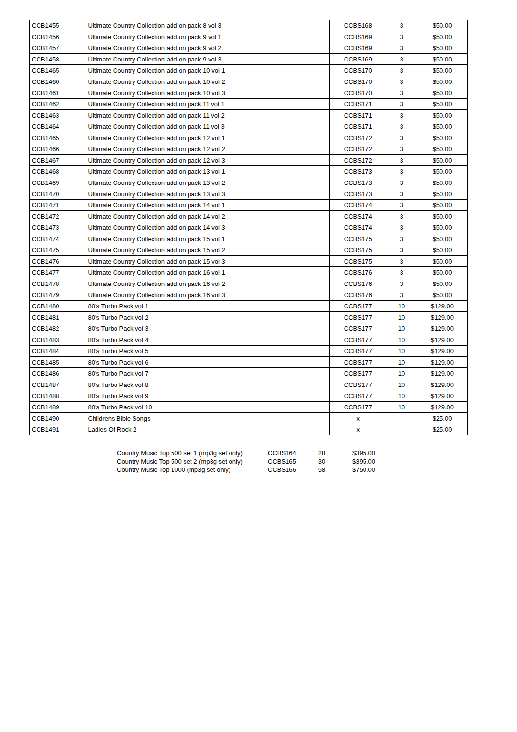| CCB1455 | Ultimate Country Collection add on pack 8 vol 3 | CCBS168 | 3 | $50.00 |
| CCB1456 | Ultimate Country Collection add on pack 9 vol 1 | CCBS169 | 3 | $50.00 |
| CCB1457 | Ultimate Country Collection add on pack 9 vol 2 | CCBS169 | 3 | $50.00 |
| CCB1458 | Ultimate Country Collection add on pack 9 vol 3 | CCBS169 | 3 | $50.00 |
| CCB1465 | Ultimate Country Collection add on pack 10 vol 1 | CCBS170 | 3 | $50.00 |
| CCB1460 | Ultimate Country Collection add on pack 10 vol 2 | CCBS170 | 3 | $50.00 |
| CCB1461 | Ultimate Country Collection add on pack 10 vol 3 | CCBS170 | 3 | $50.00 |
| CCB1462 | Ultimate Country Collection add on pack 11 vol 1 | CCBS171 | 3 | $50.00 |
| CCB1463 | Ultimate Country Collection add on pack 11 vol 2 | CCBS171 | 3 | $50.00 |
| CCB1464 | Ultimate Country Collection add on pack 11 vol 3 | CCBS171 | 3 | $50.00 |
| CCB1465 | Ultimate Country Collection add on pack 12 vol 1 | CCBS172 | 3 | $50.00 |
| CCB1466 | Ultimate Country Collection add on pack 12 vol 2 | CCBS172 | 3 | $50.00 |
| CCB1467 | Ultimate Country Collection add on pack 12 vol 3 | CCBS172 | 3 | $50.00 |
| CCB1468 | Ultimate Country Collection add on pack 13 vol 1 | CCBS173 | 3 | $50.00 |
| CCB1469 | Ultimate Country Collection add on pack 13 vol 2 | CCBS173 | 3 | $50.00 |
| CCB1470 | Ultimate Country Collection add on pack 13 vol 3 | CCBS173 | 3 | $50.00 |
| CCB1471 | Ultimate Country Collection add on pack 14 vol 1 | CCBS174 | 3 | $50.00 |
| CCB1472 | Ultimate Country Collection add on pack 14 vol 2 | CCBS174 | 3 | $50.00 |
| CCB1473 | Ultimate Country Collection add on pack 14 vol 3 | CCBS174 | 3 | $50.00 |
| CCB1474 | Ultimate Country Collection add on pack 15 vol 1 | CCBS175 | 3 | $50.00 |
| CCB1475 | Ultimate Country Collection add on pack 15 vol 2 | CCBS175 | 3 | $50.00 |
| CCB1476 | Ultimate Country Collection add on pack 15 vol 3 | CCBS175 | 3 | $50.00 |
| CCB1477 | Ultimate Country Collection add on pack 16 vol 1 | CCBS176 | 3 | $50.00 |
| CCB1478 | Ultimate Country Collection add on pack 16 vol 2 | CCBS176 | 3 | $50.00 |
| CCB1479 | Ultimate Country Collection add on pack 16 vol 3 | CCBS176 | 3 | $50.00 |
| CCB1480 | 80's Turbo Pack vol 1 | CCBS177 | 10 | $129.00 |
| CCB1481 | 80's Turbo Pack vol 2 | CCBS177 | 10 | $129.00 |
| CCB1482 | 80's Turbo Pack vol 3 | CCBS177 | 10 | $129.00 |
| CCB1483 | 80's Turbo Pack vol 4 | CCBS177 | 10 | $129.00 |
| CCB1484 | 80's Turbo Pack vol 5 | CCBS177 | 10 | $129.00 |
| CCB1485 | 80's Turbo Pack vol 6 | CCBS177 | 10 | $129.00 |
| CCB1486 | 80's Turbo Pack vol 7 | CCBS177 | 10 | $129.00 |
| CCB1487 | 80's Turbo Pack vol 8 | CCBS177 | 10 | $129.00 |
| CCB1488 | 80's Turbo Pack vol 9 | CCBS177 | 10 | $129.00 |
| CCB1489 | 80's Turbo Pack vol 10 | CCBS177 | 10 | $129.00 |
| CCB1490 | Childrens Bible Songs | x | | $25.00 |
| CCB1491 | Ladies Of Rock 2 | x | | $25.00 |
| Country Music Top 500 set 1 (mp3g set only) | CCBS164 | 28 | $395.00 |
| Country Music Top 500 set 2 (mp3g set only) | CCBS165 | 30 | $395.00 |
| Country Music Top 1000 (mp3g set only) | CCBS166 | 58 | $750.00 |